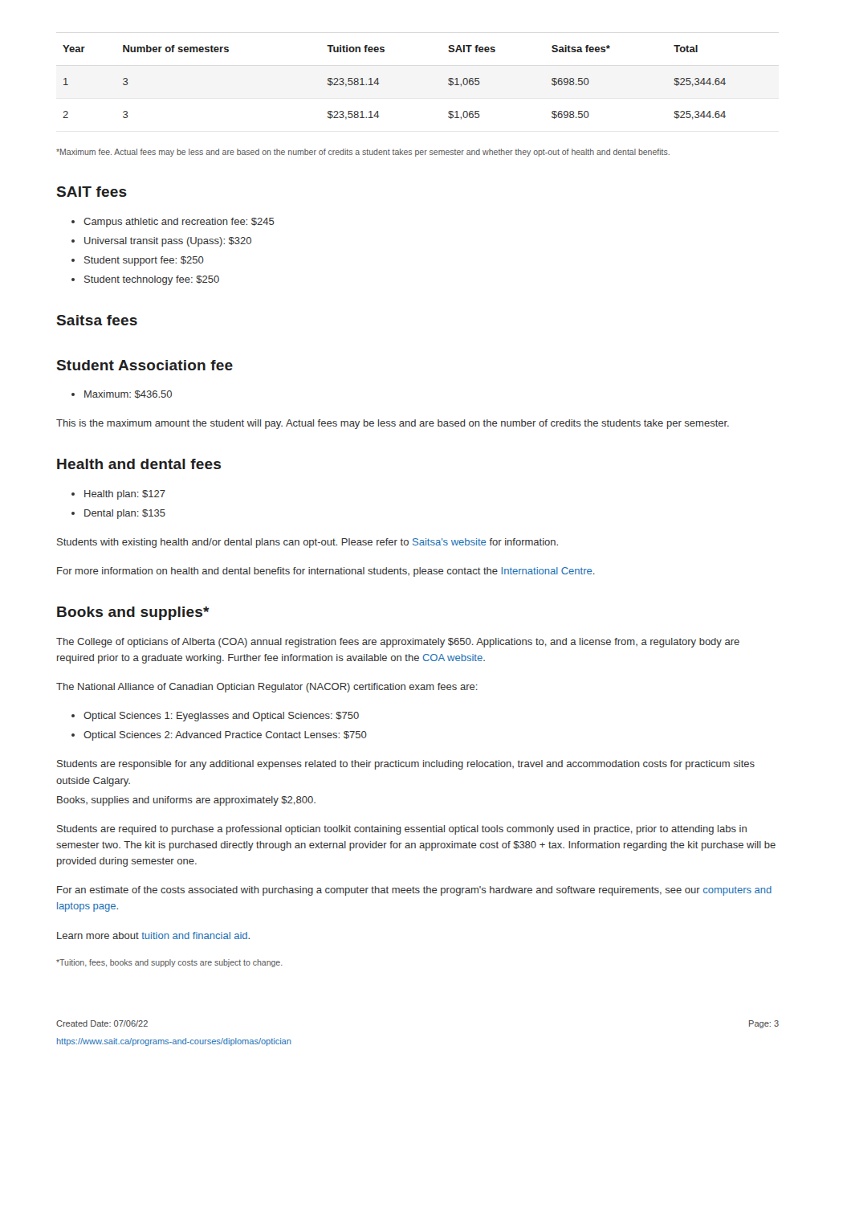| Year | Number of semesters | Tuition fees | SAIT fees | Saitsa fees* | Total |
| --- | --- | --- | --- | --- | --- |
| 1 | 3 | $23,581.14 | $1,065 | $698.50 | $25,344.64 |
| 2 | 3 | $23,581.14 | $1,065 | $698.50 | $25,344.64 |
*Maximum fee. Actual fees may be less and are based on the number of credits a student takes per semester and whether they opt-out of health and dental benefits.
SAIT fees
Campus athletic and recreation fee: $245
Universal transit pass (Upass): $320
Student support fee: $250
Student technology fee: $250
Saitsa fees
Student Association fee
Maximum: $436.50
This is the maximum amount the student will pay. Actual fees may be less and are based on the number of credits the students take per semester.
Health and dental fees
Health plan: $127
Dental plan: $135
Students with existing health and/or dental plans can opt-out. Please refer to Saitsa's website for information.
For more information on health and dental benefits for international students, please contact the International Centre.
Books and supplies*
The College of opticians of Alberta (COA) annual registration fees are approximately $650. Applications to, and a license from, a regulatory body are required prior to a graduate working. Further fee information is available on the COA website.
The National Alliance of Canadian Optician Regulator (NACOR) certification exam fees are:
Optical Sciences 1: Eyeglasses and Optical Sciences: $750
Optical Sciences 2: Advanced Practice Contact Lenses: $750
Students are responsible for any additional expenses related to their practicum including relocation, travel and accommodation costs for practicum sites outside Calgary.
Books, supplies and uniforms are approximately $2,800.
Students are required to purchase a professional optician toolkit containing essential optical tools commonly used in practice, prior to attending labs in semester two. The kit is purchased directly through an external provider for an approximate cost of $380 + tax. Information regarding the kit purchase will be provided during semester one.
For an estimate of the costs associated with purchasing a computer that meets the program's hardware and software requirements, see our computers and laptops page.
Learn more about tuition and financial aid.
*Tuition, fees, books and supply costs are subject to change.
Created Date: 07/06/22 Page: 3
https://www.sait.ca/programs-and-courses/diplomas/optician